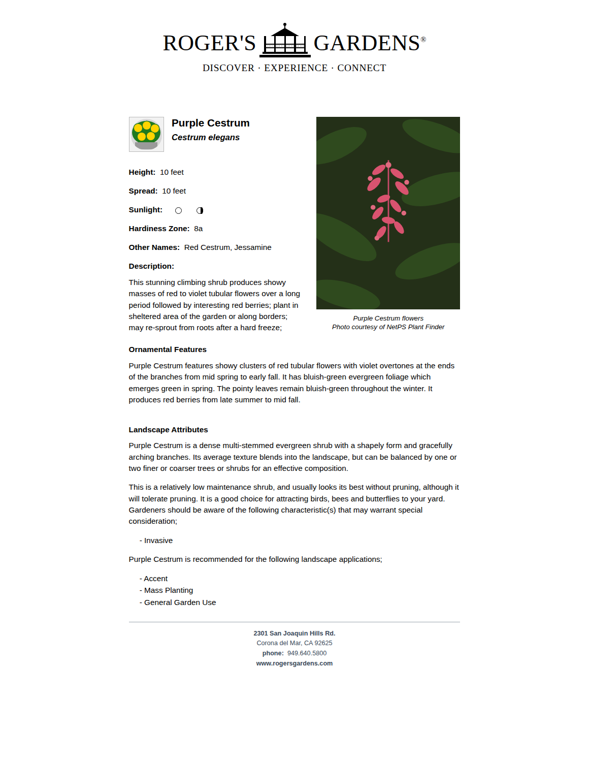ROGER'S GARDENS®
DISCOVER · EXPERIENCE · CONNECT
Purple Cestrum flowers
Photo courtesy of NetPS Plant Finder
Purple Cestrum
Cestrum elegans
Height: 10 feet
Spread: 10 feet
Sunlight:
Hardiness Zone: 8a
Other Names: Red Cestrum, Jessamine
Description:
This stunning climbing shrub produces showy masses of red to violet tubular flowers over a long period followed by interesting red berries; plant in sheltered area of the garden or along borders; may re-sprout from roots after a hard freeze;
Ornamental Features
Purple Cestrum features showy clusters of red tubular flowers with violet overtones at the ends of the branches from mid spring to early fall. It has bluish-green evergreen foliage which emerges green in spring. The pointy leaves remain bluish-green throughout the winter. It produces red berries from late summer to mid fall.
Landscape Attributes
Purple Cestrum is a dense multi-stemmed evergreen shrub with a shapely form and gracefully arching branches. Its average texture blends into the landscape, but can be balanced by one or two finer or coarser trees or shrubs for an effective composition.
This is a relatively low maintenance shrub, and usually looks its best without pruning, although it will tolerate pruning. It is a good choice for attracting birds, bees and butterflies to your yard. Gardeners should be aware of the following characteristic(s) that may warrant special consideration;
Invasive
Purple Cestrum is recommended for the following landscape applications;
Accent
Mass Planting
General Garden Use
2301 San Joaquin Hills Rd.
Corona del Mar, CA 92625
phone: 949.640.5800
www.rogersgardens.com